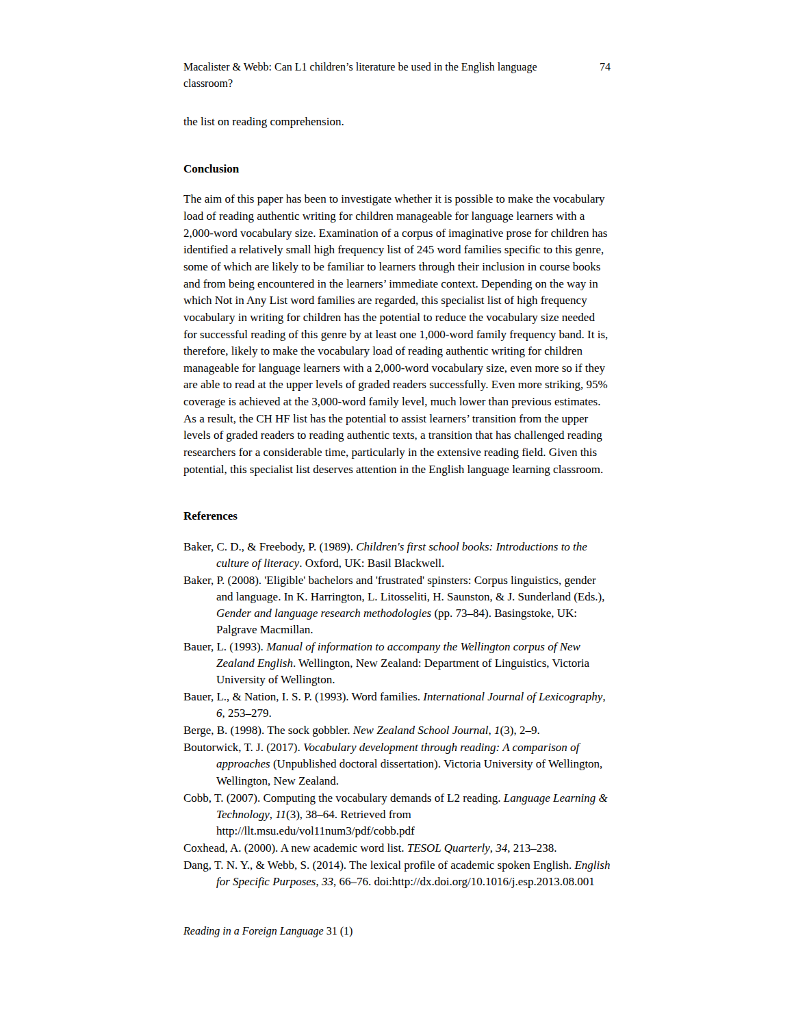Macalister & Webb: Can L1 children’s literature be used in the English language classroom?
74
the list on reading comprehension.
Conclusion
The aim of this paper has been to investigate whether it is possible to make the vocabulary load of reading authentic writing for children manageable for language learners with a 2,000-word vocabulary size. Examination of a corpus of imaginative prose for children has identified a relatively small high frequency list of 245 word families specific to this genre, some of which are likely to be familiar to learners through their inclusion in course books and from being encountered in the learners’ immediate context. Depending on the way in which Not in Any List word families are regarded, this specialist list of high frequency vocabulary in writing for children has the potential to reduce the vocabulary size needed for successful reading of this genre by at least one 1,000-word family frequency band. It is, therefore, likely to make the vocabulary load of reading authentic writing for children manageable for language learners with a 2,000-word vocabulary size, even more so if they are able to read at the upper levels of graded readers successfully. Even more striking, 95% coverage is achieved at the 3,000-word family level, much lower than previous estimates. As a result, the CH HF list has the potential to assist learners’ transition from the upper levels of graded readers to reading authentic texts, a transition that has challenged reading researchers for a considerable time, particularly in the extensive reading field. Given this potential, this specialist list deserves attention in the English language learning classroom.
References
Baker, C. D., & Freebody, P. (1989). Children's first school books: Introductions to the culture of literacy. Oxford, UK: Basil Blackwell.
Baker, P. (2008). 'Eligible' bachelors and 'frustrated' spinsters: Corpus linguistics, gender and language. In K. Harrington, L. Litosseliti, H. Saunston, & J. Sunderland (Eds.), Gender and language research methodologies (pp. 73–84). Basingstoke, UK: Palgrave Macmillan.
Bauer, L. (1993). Manual of information to accompany the Wellington corpus of New Zealand English. Wellington, New Zealand: Department of Linguistics, Victoria University of Wellington.
Bauer, L., & Nation, I. S. P. (1993). Word families. International Journal of Lexicography, 6, 253–279.
Berge, B. (1998). The sock gobbler. New Zealand School Journal, 1(3), 2–9.
Boutorwick, T. J. (2017). Vocabulary development through reading: A comparison of approaches (Unpublished doctoral dissertation). Victoria University of Wellington, Wellington, New Zealand.
Cobb, T. (2007). Computing the vocabulary demands of L2 reading. Language Learning & Technology, 11(3), 38–64. Retrieved from http://llt.msu.edu/vol11num3/pdf/cobb.pdf
Coxhead, A. (2000). A new academic word list. TESOL Quarterly, 34, 213–238.
Dang, T. N. Y., & Webb, S. (2014). The lexical profile of academic spoken English. English for Specific Purposes, 33, 66–76. doi:http://dx.doi.org/10.1016/j.esp.2013.08.001
Reading in a Foreign Language 31 (1)